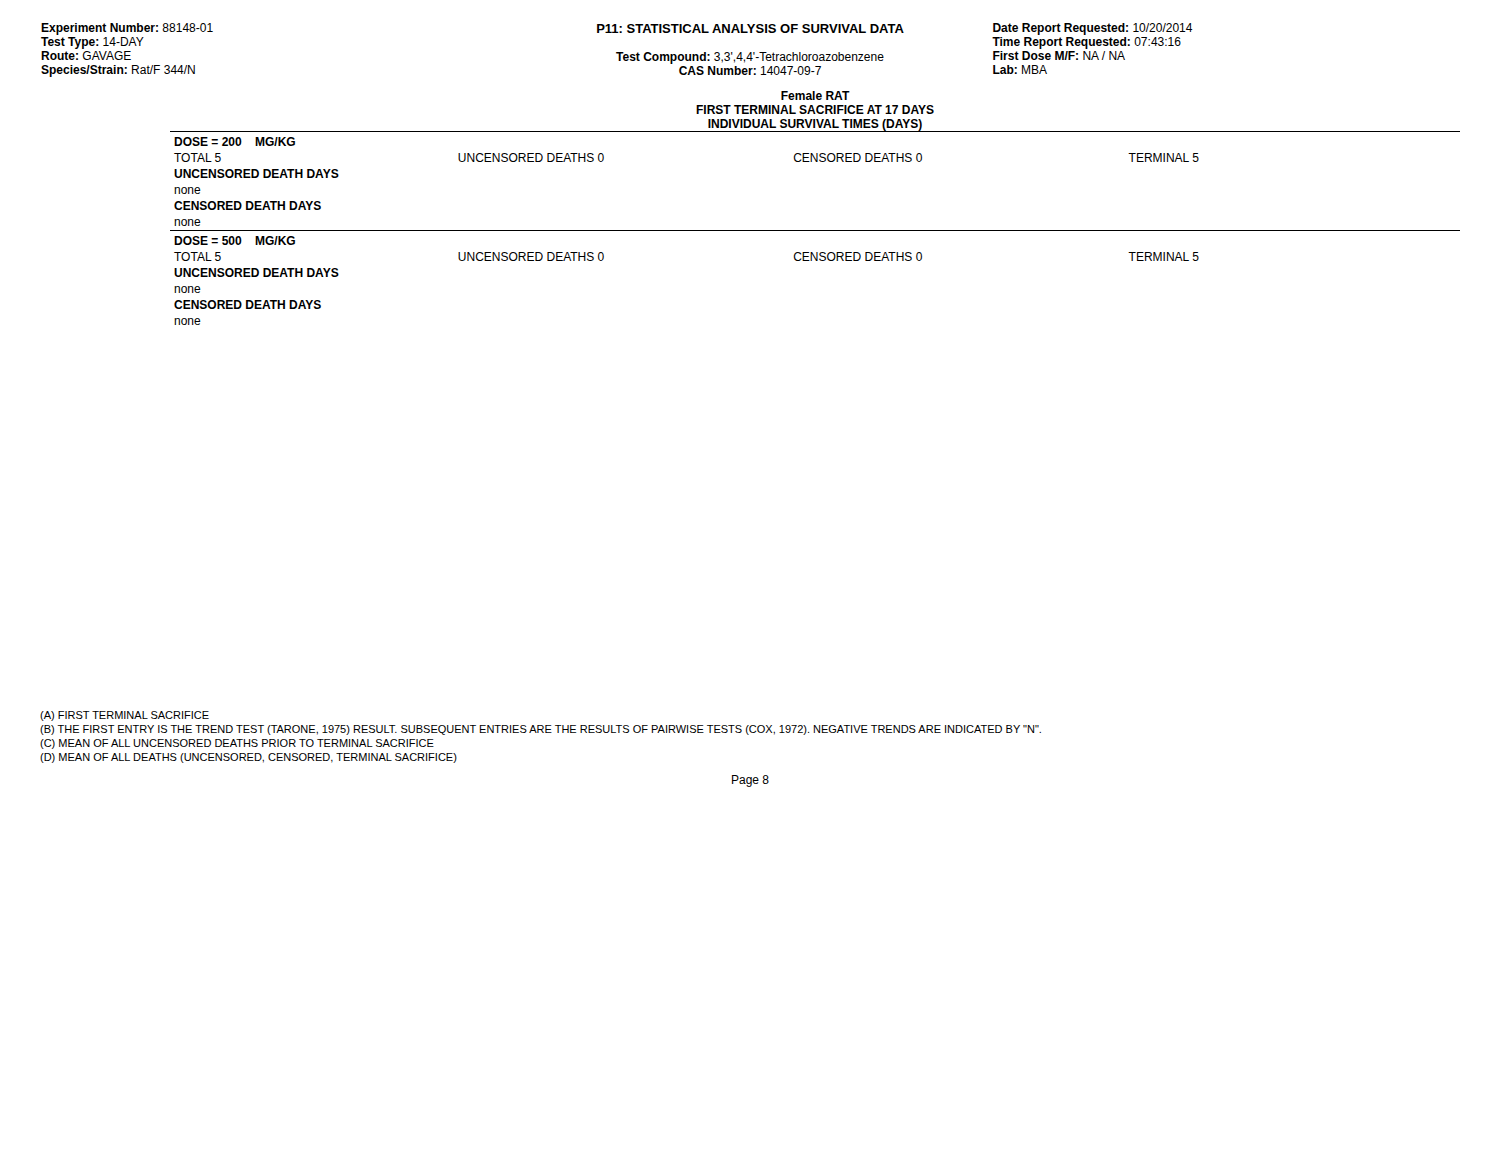| Experiment Number: 88148-01 Test Type: 14-DAY Route: GAVAGE Species/Strain: Rat/F 344/N | P11: STATISTICAL ANALYSIS OF SURVIVAL DATA Test Compound: 3,3',4,4'-Tetrachloroazobenzene CAS Number: 14047-09-7 | Date Report Requested: 10/20/2014 Time Report Requested: 07:43:16 First Dose M/F: NA / NA Lab: MBA |
Female RAT
FIRST TERMINAL SACRIFICE AT 17 DAYS
INDIVIDUAL SURVIVAL TIMES (DAYS)
| DOSE = 200 MG/KG |
| TOTAL 5 | UNCENSORED DEATHS 0 | CENSORED DEATHS 0 | TERMINAL 5 |
| UNCENSORED DEATH DAYS |
| none |
| CENSORED DEATH DAYS |
| none |
| DOSE = 500 MG/KG |
| TOTAL 5 | UNCENSORED DEATHS 0 | CENSORED DEATHS 0 | TERMINAL 5 |
| UNCENSORED DEATH DAYS |
| none |
| CENSORED DEATH DAYS |
| none |
(A) FIRST TERMINAL SACRIFICE
(B) THE FIRST ENTRY IS THE TREND TEST (TARONE, 1975) RESULT. SUBSEQUENT ENTRIES ARE THE RESULTS OF PAIRWISE TESTS (COX, 1972). NEGATIVE TRENDS ARE INDICATED BY "N".
(C) MEAN OF ALL UNCENSORED DEATHS PRIOR TO TERMINAL SACRIFICE
(D) MEAN OF ALL DEATHS (UNCENSORED, CENSORED, TERMINAL SACRIFICE)
Page 8